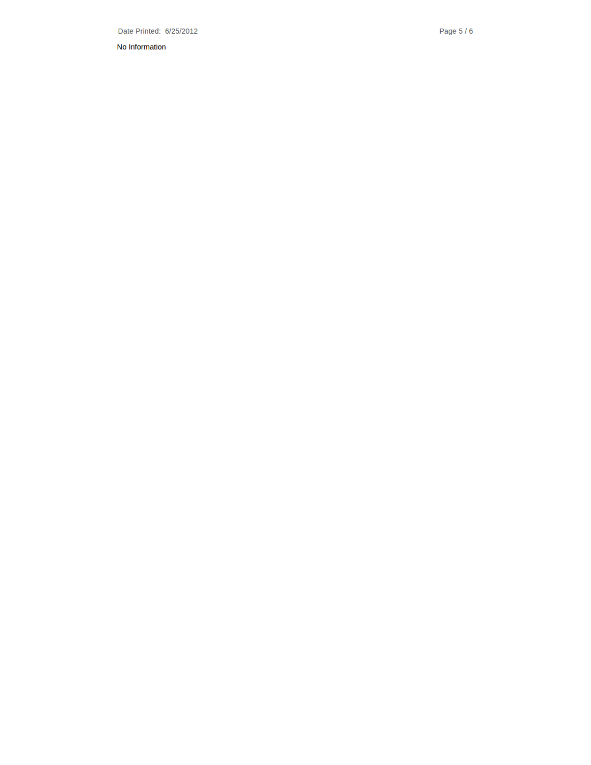Date Printed: 6/25/2012
Page 5 / 6
No Information